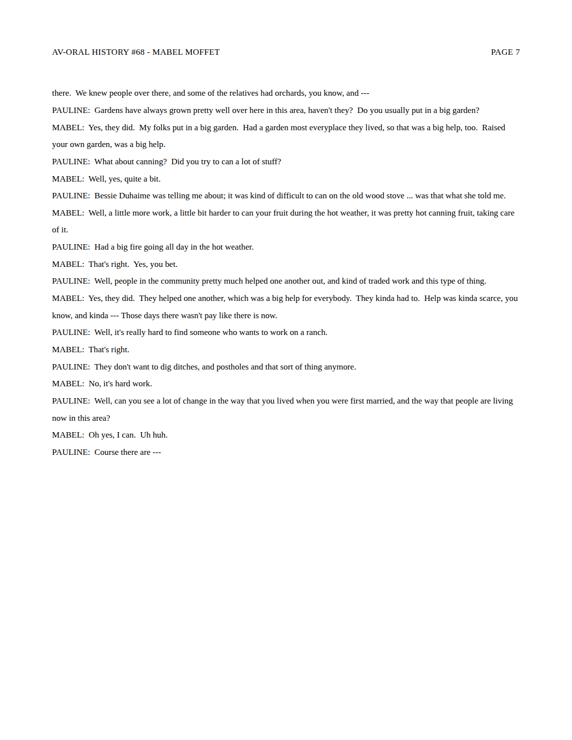AV-ORAL HISTORY #68 - MABEL MOFFET PAGE 7
there. We knew people over there, and some of the relatives had orchards, you know, and ---
PAULINE: Gardens have always grown pretty well over here in this area, haven't they? Do you usually put in a big garden?
MABEL: Yes, they did. My folks put in a big garden. Had a garden most everyplace they lived, so that was a big help, too. Raised your own garden, was a big help.
PAULINE: What about canning? Did you try to can a lot of stuff?
MABEL: Well, yes, quite a bit.
PAULINE: Bessie Duhaime was telling me about; it was kind of difficult to can on the old wood stove ... was that what she told me.
MABEL: Well, a little more work, a little bit harder to can your fruit during the hot weather, it was pretty hot canning fruit, taking care of it.
PAULINE: Had a big fire going all day in the hot weather.
MABEL: That's right. Yes, you bet.
PAULINE: Well, people in the community pretty much helped one another out, and kind of traded work and this type of thing.
MABEL: Yes, they did. They helped one another, which was a big help for everybody. They kinda had to. Help was kinda scarce, you know, and kinda --- Those days there wasn't pay like there is now.
PAULINE: Well, it's really hard to find someone who wants to work on a ranch.
MABEL: That's right.
PAULINE: They don't want to dig ditches, and postholes and that sort of thing anymore.
MABEL: No, it's hard work.
PAULINE: Well, can you see a lot of change in the way that you lived when you were first married, and the way that people are living now in this area?
MABEL: Oh yes, I can. Uh huh.
PAULINE: Course there are ---